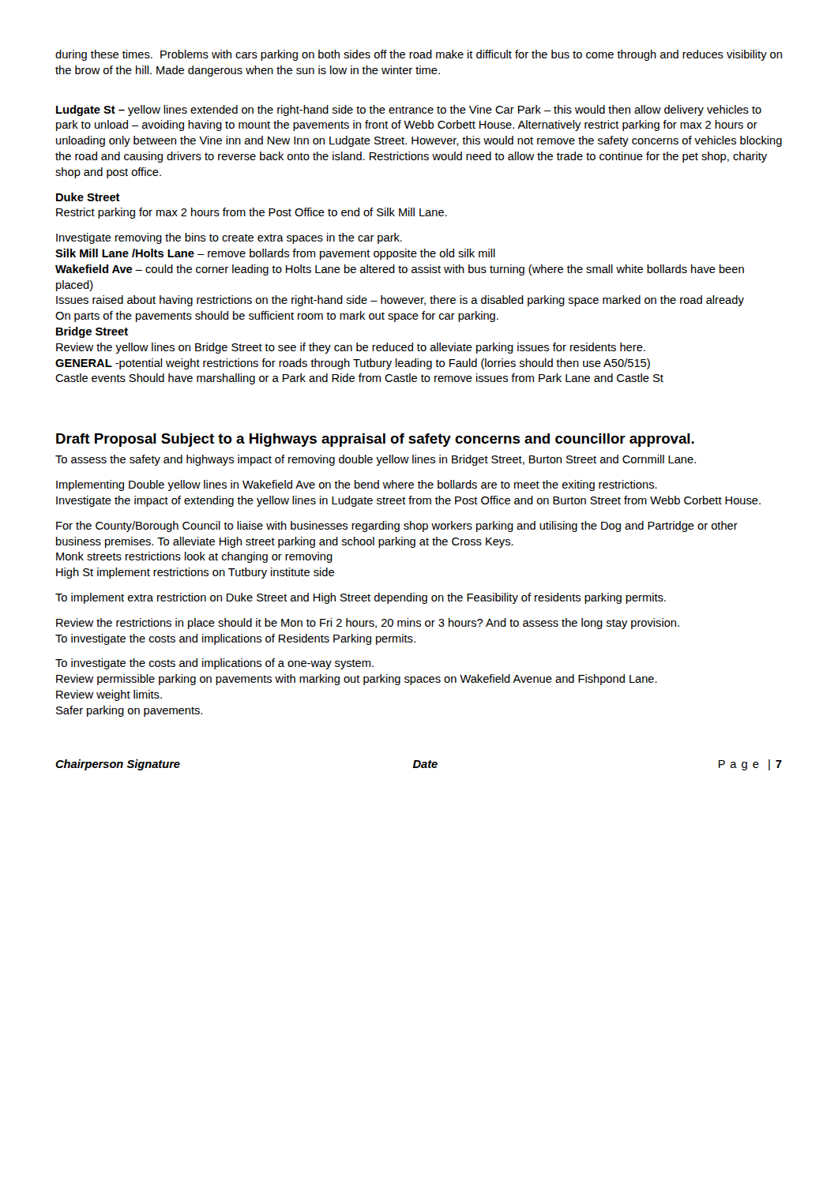during these times. Problems with cars parking on both sides off the road make it difficult for the bus to come through and reduces visibility on the brow of the hill. Made dangerous when the sun is low in the winter time.
Ludgate St – yellow lines extended on the right-hand side to the entrance to the Vine Car Park – this would then allow delivery vehicles to park to unload – avoiding having to mount the pavements in front of Webb Corbett House. Alternatively restrict parking for max 2 hours or unloading only between the Vine inn and New Inn on Ludgate Street. However, this would not remove the safety concerns of vehicles blocking the road and causing drivers to reverse back onto the island. Restrictions would need to allow the trade to continue for the pet shop, charity shop and post office.
Duke Street
Restrict parking for max 2 hours from the Post Office to end of Silk Mill Lane.
Investigate removing the bins to create extra spaces in the car park.
Silk Mill Lane /Holts Lane – remove bollards from pavement opposite the old silk mill
Wakefield Ave – could the corner leading to Holts Lane be altered to assist with bus turning (where the small white bollards have been placed)
Issues raised about having restrictions on the right-hand side – however, there is a disabled parking space marked on the road already
On parts of the pavements should be sufficient room to mark out space for car parking.
Bridge Street
Review the yellow lines on Bridge Street to see if they can be reduced to alleviate parking issues for residents here.
GENERAL -potential weight restrictions for roads through Tutbury leading to Fauld (lorries should then use A50/515)
Castle events Should have marshalling or a Park and Ride from Castle to remove issues from Park Lane and Castle St
Draft Proposal Subject to a Highways appraisal of safety concerns and councillor approval.
To assess the safety and highways impact of removing double yellow lines in Bridget Street, Burton Street and Cornmill Lane.
Implementing Double yellow lines in Wakefield Ave on the bend where the bollards are to meet the exiting restrictions.
Investigate the impact of extending the yellow lines in Ludgate street from the Post Office and on Burton Street from Webb Corbett House.
For the County/Borough Council to liaise with businesses regarding shop workers parking and utilising the Dog and Partridge or other business premises. To alleviate High street parking and school parking at the Cross Keys.
Monk streets restrictions look at changing or removing
High St implement restrictions on Tutbury institute side
To implement extra restriction on Duke Street and High Street depending on the Feasibility of residents parking permits.
Review the restrictions in place should it be Mon to Fri 2 hours, 20 mins or 3 hours? And to assess the long stay provision.
To investigate the costs and implications of Residents Parking permits.
To investigate the costs and implications of a one-way system.
Review permissible parking on pavements with marking out parking spaces on Wakefield Avenue and Fishpond Lane.
Review weight limits.
Safer parking on pavements.
Chairperson Signature Date P a g e | 7